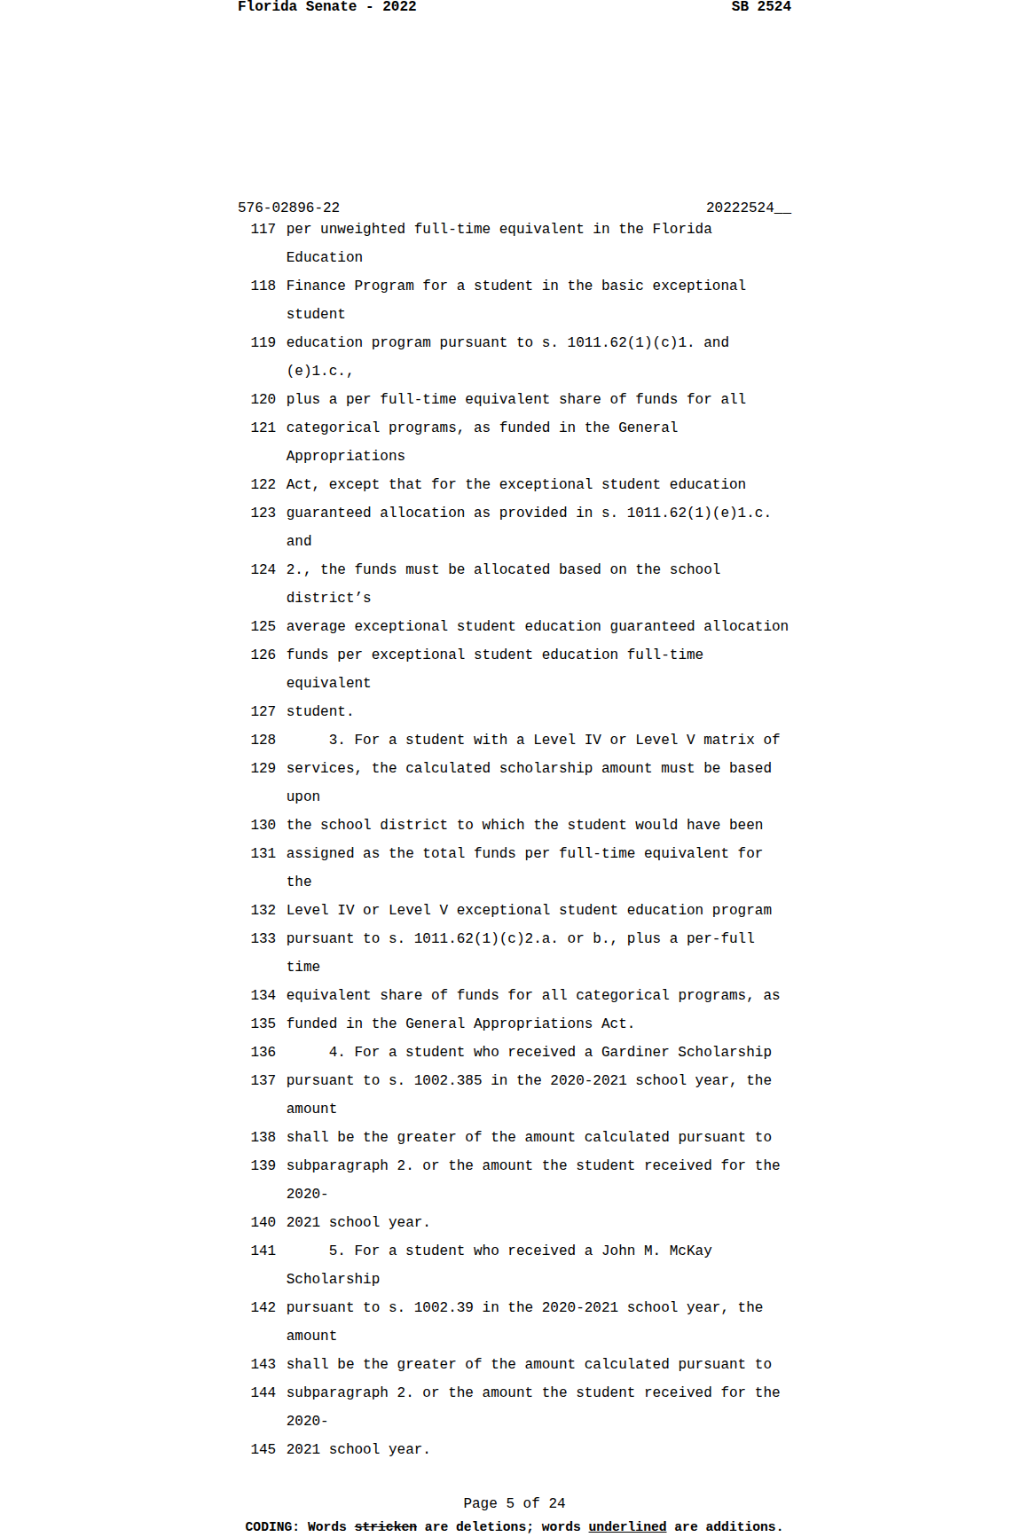Florida Senate - 2022 SB 2524
576-02896-22 20222524__
117 per unweighted full-time equivalent in the Florida Education
118 Finance Program for a student in the basic exceptional student
119 education program pursuant to s. 1011.62(1)(c)1. and (e)1.c.,
120 plus a per full-time equivalent share of funds for all
121 categorical programs, as funded in the General Appropriations
122 Act, except that for the exceptional student education
123 guaranteed allocation as provided in s. 1011.62(1)(e)1.c. and
1242., the funds must be allocated based on the school district’s
125 average exceptional student education guaranteed allocation
126 funds per exceptional student education full-time equivalent
127 student.
128 3. For a student with a Level IV or Level V matrix of
129 services, the calculated scholarship amount must be based upon
130 the school district to which the student would have been
131 assigned as the total funds per full-time equivalent for the
132 Level IV or Level V exceptional student education program
133 pursuant to s. 1011.62(1)(c)2.a. or b., plus a per-full time
134 equivalent share of funds for all categorical programs, as
135 funded in the General Appropriations Act.
136 4. For a student who received a Gardiner Scholarship
137 pursuant to s. 1002.385 in the 2020-2021 school year, the amount
138 shall be the greater of the amount calculated pursuant to
139 subparagraph 2. or the amount the student received for the 2020-
1402021 school year.
141 5. For a student who received a John M. McKay Scholarship
142 pursuant to s. 1002.39 in the 2020-2021 school year, the amount
143 shall be the greater of the amount calculated pursuant to
144 subparagraph 2. or the amount the student received for the 2020-
1452021 school year.
Page 5 of 24
CODING: Words stricken are deletions; words underlined are additions.